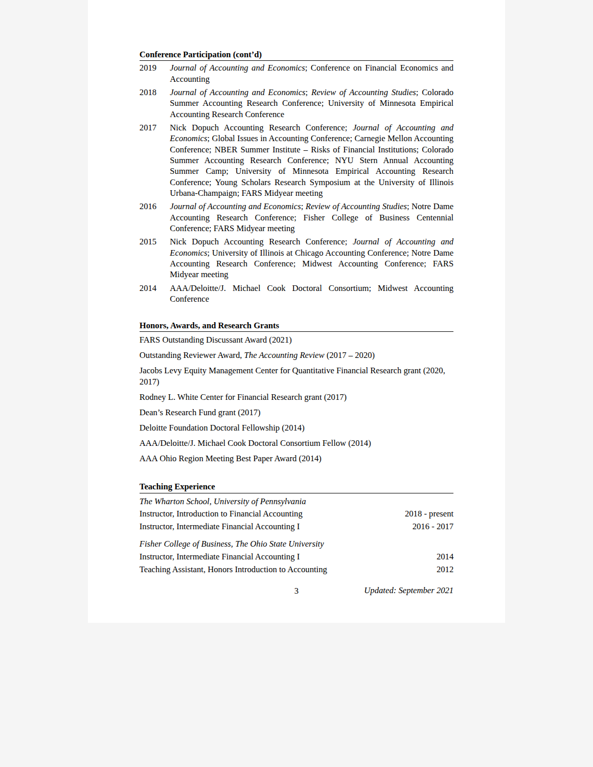Conference Participation (cont’d)
| 2019 | Journal of Accounting and Economics ; Conference on Financial Economics and Accounting |
| 2018 | Journal of Accounting and Economics ; Review of Accounting Studies ; Colorado Summer Accounting Research Conference; University of Minnesota Empirical Accounting Research Conference |
| 2017 | Nick Dopuch Accounting Research Conference; Journal of Accounting and Economics ; Global Issues in Accounting Conference; Carnegie Mellon Accounting Conference; NBER Summer Institute – Risks of Financial Institutions; Colorado Summer Accounting Research Conference; NYU Stern Annual Accounting Summer Camp; University of Minnesota Empirical Accounting Research Conference; Young Scholars Research Symposium at the University of Illinois Urbana-Champaign; FARS Midyear meeting |
| 2016 | Journal of Accounting and Economics ; Review of Accounting Studies ; Notre Dame Accounting Research Conference; Fisher College of Business Centennial Conference; FARS Midyear meeting |
| 2015 | Nick Dopuch Accounting Research Conference; Journal of Accounting and Economics ; University of Illinois at Chicago Accounting Conference; Notre Dame Accounting Research Conference; Midwest Accounting Conference; FARS Midyear meeting |
| 2014 | AAA/Deloitte/J. Michael Cook Doctoral Consortium; Midwest Accounting Conference |
Honors, Awards, and Research Grants
FARS Outstanding Discussant Award (2021)
Outstanding Reviewer Award, The Accounting Review (2017 – 2020)
Jacobs Levy Equity Management Center for Quantitative Financial Research grant (2020, 2017)
Rodney L. White Center for Financial Research grant (2017)
Dean’s Research Fund grant (2017)
Deloitte Foundation Doctoral Fellowship (2014)
AAA/Deloitte/J. Michael Cook Doctoral Consortium Fellow (2014)
AAA Ohio Region Meeting Best Paper Award (2014)
Teaching Experience
The Wharton School, University of Pennsylvania
| Instructor, Introduction to Financial Accounting | 2018 - present |
| Instructor, Intermediate Financial Accounting I | 2016 - 2017 |
Fisher College of Business, The Ohio State University
| Instructor, Intermediate Financial Accounting I | 2014 |
| Teaching Assistant, Honors Introduction to Accounting | 2012 |
3
Updated: September 2021